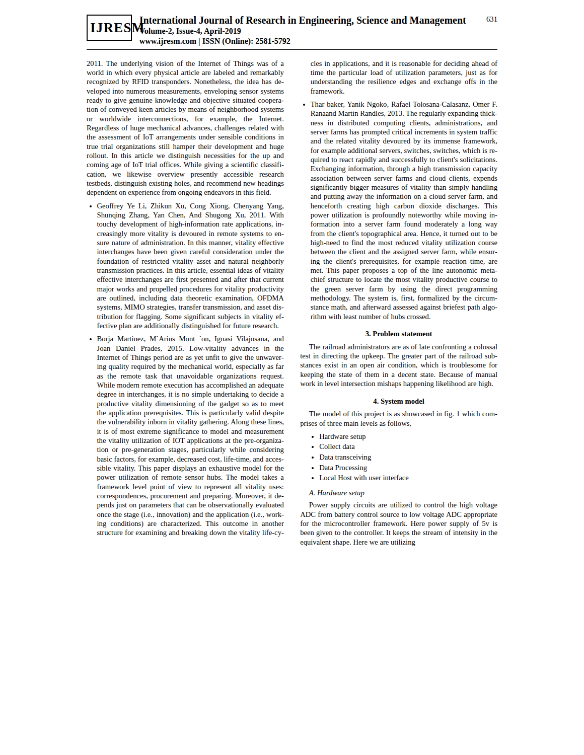IJRESM
International Journal of Research in Engineering, Science and Management
Volume-2, Issue-4, April-2019
www.ijresm.com | ISSN (Online): 2581-5792
631
2011. The underlying vision of the Internet of Things was of a world in which every physical article are labeled and remarkably recognized by RFID transponders. Nonetheless, the idea has developed into numerous measurements, enveloping sensor systems ready to give genuine knowledge and objective situated cooperation of conveyed keen articles by means of neighborhood systems or worldwide interconnections, for example, the Internet. Regardless of huge mechanical advances, challenges related with the assessment of IoT arrangements under sensible conditions in true trial organizations still hamper their development and huge rollout. In this article we distinguish necessities for the up and coming age of IoT trial offices. While giving a scientific classification, we likewise overview presently accessible research testbeds, distinguish existing holes, and recommend new headings dependent on experience from ongoing endeavors in this field.
Geoffrey Ye Li, Zhikun Xu, Cong Xiong, Chenyang Yang, Shunqing Zhang, Yan Chen, And Shugong Xu, 2011. With touchy development of high-information rate applications, increasingly more vitality is devoured in remote systems to ensure nature of administration. In this manner, vitality effective interchanges have been given careful consideration under the foundation of restricted vitality asset and natural neighborly transmission practices. In this article, essential ideas of vitality effective interchanges are first presented and after that current major works and propelled procedures for vitality productivity are outlined, including data theoretic examination, OFDMA systems, MIMO strategies, transfer transmission, and asset distribution for flagging. Some significant subjects in vitality effective plan are additionally distinguished for future research.
Borja Martinez, M`Arius Mont ´on, Ignasi Vilajosana, and Joan Daniel Prades, 2015. Low-vitality advances in the Internet of Things period are as yet unfit to give the unwavering quality required by the mechanical world, especially as far as the remote task that unavoidable organizations request. While modern remote execution has accomplished an adequate degree in interchanges, it is no simple undertaking to decide a productive vitality dimensioning of the gadget so as to meet the application prerequisites. This is particularly valid despite the vulnerability inborn in vitality gathering. Along these lines, it is of most extreme significance to model and measurement the vitality utilization of IOT applications at the pre-organization or pre-generation stages, particularly while considering basic factors, for example, decreased cost, life-time, and accessible vitality. This paper displays an exhaustive model for the power utilization of remote sensor hubs. The model takes a framework level point of view to represent all vitality uses: correspondences, procurement and preparing. Moreover, it depends just on parameters that can be observationally evaluated once the stage (i.e., innovation) and the application (i.e., working conditions) are characterized. This outcome in another structure for examining and breaking down the vitality life-cycles in applications, and it is reasonable for deciding ahead of time the particular load of utilization parameters, just as for understanding the resilience edges and exchange offs in the framework.
Thar baker, Yanik Ngoko, Rafael Tolosana-Calasanz, Omer F. Ranaand Martin Randles, 2013. The regularly expanding thickness in distributed computing clients, administrations, and server farms has prompted critical increments in system traffic and the related vitality devoured by its immense framework, for example additional servers, switches, switches, which is required to react rapidly and successfully to client's solicitations. Exchanging information, through a high transmission capacity association between server farms and cloud clients, expends significantly bigger measures of vitality than simply handling and putting away the information on a cloud server farm, and henceforth creating high carbon dioxide discharges. This power utilization is profoundly noteworthy while moving information into a server farm found moderately a long way from the client's topographical area. Hence, it turned out to be high-need to find the most reduced vitality utilization course between the client and the assigned server farm, while ensuring the client's prerequisites, for example reaction time, are met. This paper proposes a top of the line autonomic meta-chief structure to locate the most vitality productive course to the green server farm by using the direct programming methodology. The system is, first, formalized by the circumstance math, and afterward assessed against briefest path algorithm with least number of hubs crossed.
3. Problem statement
The railroad administrators are as of late confronting a colossal test in directing the upkeep. The greater part of the railroad substances exist in an open air condition, which is troublesome for keeping the state of them in a decent state. Because of manual work in level intersection mishaps happening likelihood are high.
4. System model
The model of this project is as showcased in fig. 1 which comprises of three main levels as follows,
Hardware setup
Collect data
Data transceiving
Data Processing
Local Host with user interface
A. Hardware setup
Power supply circuits are utilized to control the high voltage ADC from battery control source to low voltage ADC appropriate for the microcontroller framework. Here power supply of 5v is been given to the controller. It keeps the stream of intensity in the equivalent shape. Here we are utilizing